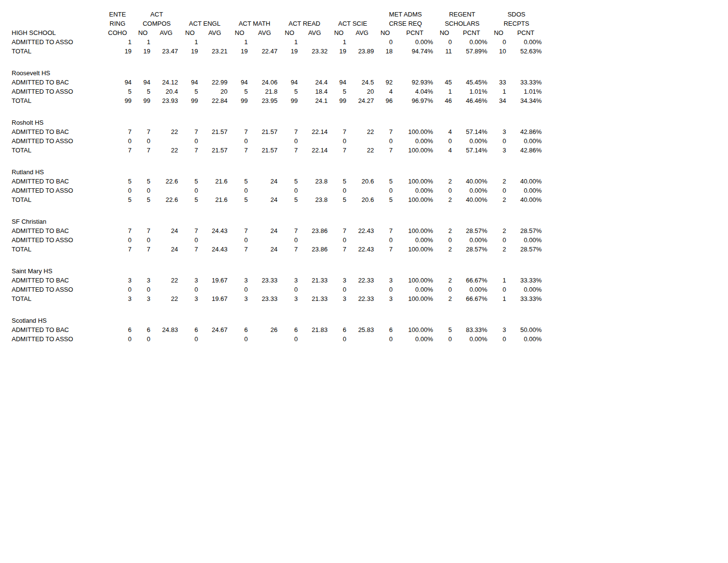| | ENTE | ACT | | | | | MET ADMS | REGENT | SDOS |
| --- | --- | --- | --- | --- | --- | --- | --- | --- | --- |
| | RING | COMPOS | ACT ENGL | ACT MATH | ACT READ | ACT SCIE | CRSE REQ | SCHOLARS | RECPTS |
| HIGH SCHOOL | COHO | NO | AVG | NO | AVG | NO | AVG | NO | AVG | NO | AVG | NO | PCNT | NO | PCNT | NO | PCNT |
| ADMITTED TO ASSO | 1 | 1 | | 1 | | 1 | | 1 | | 1 | | 0 | 0.00% | 0 | 0.00% | 0 | 0.00% |
| TOTAL | 19 | 19 | 23.47 | 19 | 23.21 | 19 | 22.47 | 19 | 23.32 | 19 | 23.89 | 18 | 94.74% | 11 | 57.89% | 10 | 52.63% |
| Roosevelt HS |
| ADMITTED TO BAC | 94 | 94 | 24.12 | 94 | 22.99 | 94 | 24.06 | 94 | 24.4 | 94 | 24.5 | 92 | 92.93% | 45 | 45.45% | 33 | 33.33% |
| ADMITTED TO ASSO | 5 | 5 | 20.4 | 5 | 20 | 5 | 21.8 | 5 | 18.4 | 5 | 20 | 4 | 4.04% | 1 | 1.01% | 1 | 1.01% |
| TOTAL | 99 | 99 | 23.93 | 99 | 22.84 | 99 | 23.95 | 99 | 24.1 | 99 | 24.27 | 96 | 96.97% | 46 | 46.46% | 34 | 34.34% |
| Rosholt HS |
| ADMITTED TO BAC | 7 | 7 | 22 | 7 | 21.57 | 7 | 21.57 | 7 | 22.14 | 7 | 22 | 7 | 100.00% | 4 | 57.14% | 3 | 42.86% |
| ADMITTED TO ASSO | 0 | 0 | | 0 | | 0 | | 0 | | 0 | | 0 | 0.00% | 0 | 0.00% | 0 | 0.00% |
| TOTAL | 7 | 7 | 22 | 7 | 21.57 | 7 | 21.57 | 7 | 22.14 | 7 | 22 | 7 | 100.00% | 4 | 57.14% | 3 | 42.86% |
| Rutland HS |
| ADMITTED TO BAC | 5 | 5 | 22.6 | 5 | 21.6 | 5 | 24 | 5 | 23.8 | 5 | 20.6 | 5 | 100.00% | 2 | 40.00% | 2 | 40.00% |
| ADMITTED TO ASSO | 0 | 0 | | 0 | | 0 | | 0 | | 0 | | 0 | 0.00% | 0 | 0.00% | 0 | 0.00% |
| TOTAL | 5 | 5 | 22.6 | 5 | 21.6 | 5 | 24 | 5 | 23.8 | 5 | 20.6 | 5 | 100.00% | 2 | 40.00% | 2 | 40.00% |
| SF Christian |
| ADMITTED TO BAC | 7 | 7 | 24 | 7 | 24.43 | 7 | 24 | 7 | 23.86 | 7 | 22.43 | 7 | 100.00% | 2 | 28.57% | 2 | 28.57% |
| ADMITTED TO ASSO | 0 | 0 | | 0 | | 0 | | 0 | | 0 | | 0 | 0.00% | 0 | 0.00% | 0 | 0.00% |
| TOTAL | 7 | 7 | 24 | 7 | 24.43 | 7 | 24 | 7 | 23.86 | 7 | 22.43 | 7 | 100.00% | 2 | 28.57% | 2 | 28.57% |
| Saint Mary HS |
| ADMITTED TO BAC | 3 | 3 | 22 | 3 | 19.67 | 3 | 23.33 | 3 | 21.33 | 3 | 22.33 | 3 | 100.00% | 2 | 66.67% | 1 | 33.33% |
| ADMITTED TO ASSO | 0 | 0 | | 0 | | 0 | | 0 | | 0 | | 0 | 0.00% | 0 | 0.00% | 0 | 0.00% |
| TOTAL | 3 | 3 | 22 | 3 | 19.67 | 3 | 23.33 | 3 | 21.33 | 3 | 22.33 | 3 | 100.00% | 2 | 66.67% | 1 | 33.33% |
| Scotland HS |
| ADMITTED TO BAC | 6 | 6 | 24.83 | 6 | 24.67 | 6 | 26 | 6 | 21.83 | 6 | 25.83 | 6 | 100.00% | 5 | 83.33% | 3 | 50.00% |
| ADMITTED TO ASSO | 0 | 0 | | 0 | | 0 | | 0 | | 0 | | 0 | 0.00% | 0 | 0.00% | 0 | 0.00% |